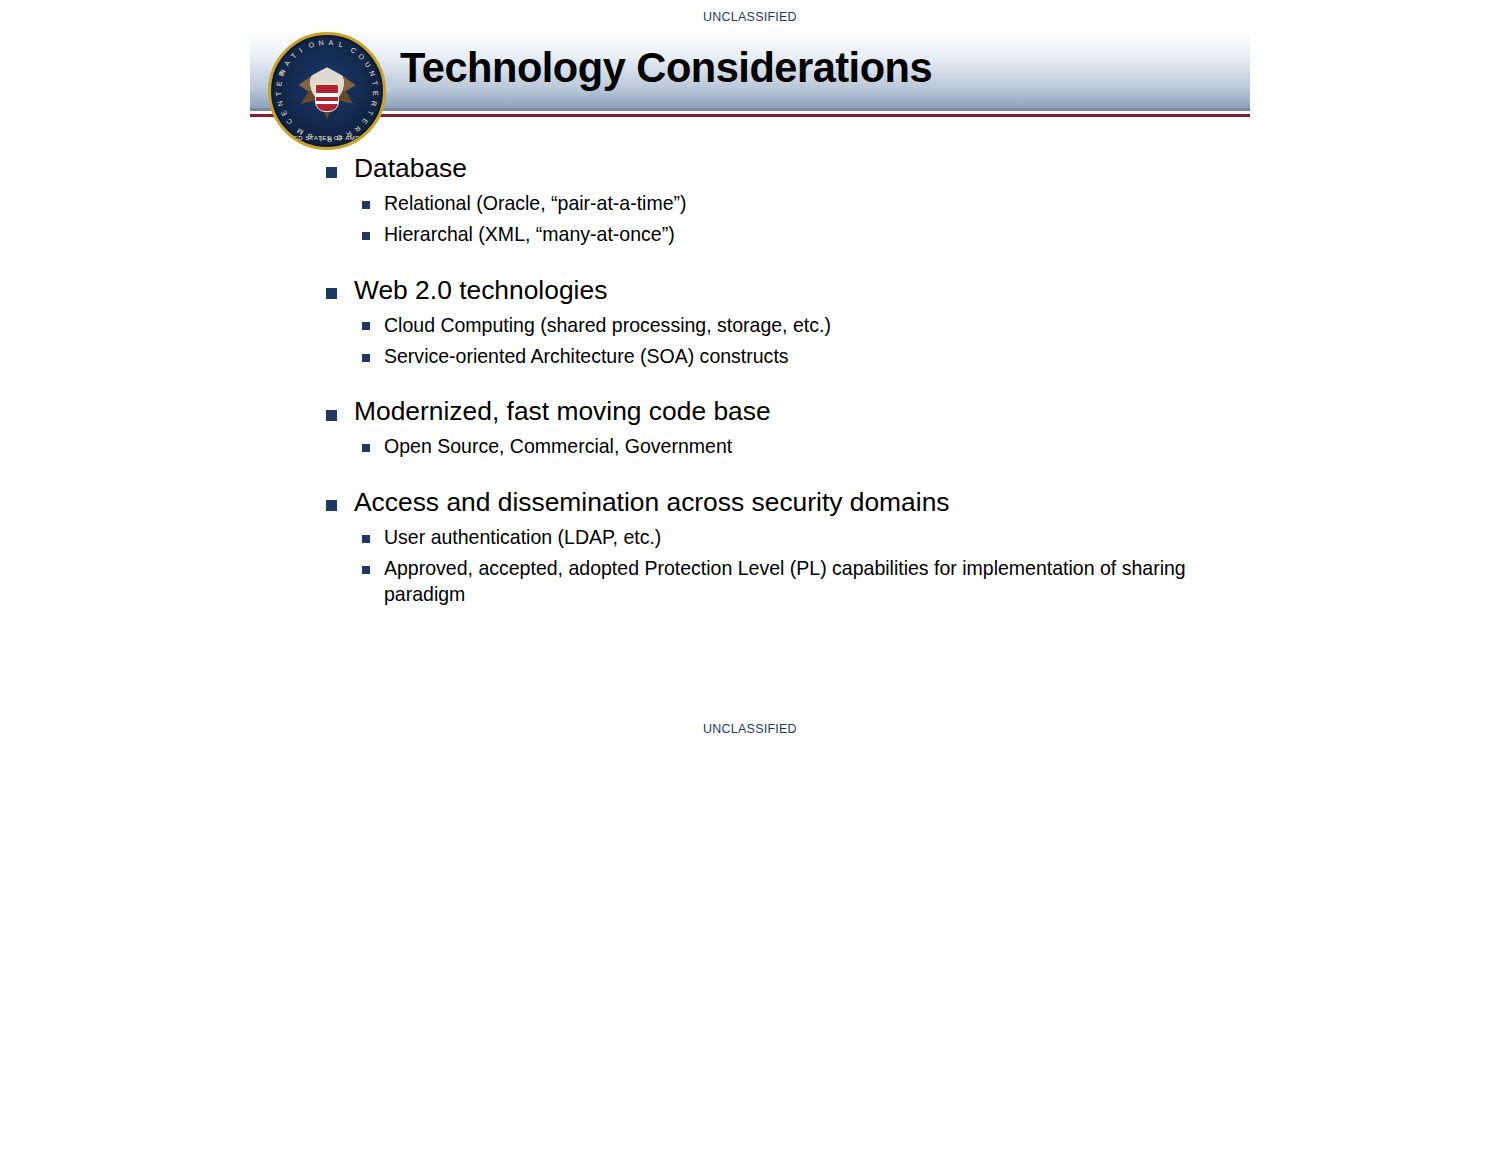UNCLASSIFIED
N A T I O N A L C O U N T E R T E R R O R I S M C E N T E R
UNITED STATES OF AMERICA
Technology Considerations
Database
Relational (Oracle, “pair-at-a-time”)
Hierarchal (XML, “many-at-once”)
Web 2.0 technologies
Cloud Computing (shared processing, storage, etc.)
Service-oriented Architecture (SOA) constructs
Modernized, fast moving code base
Open Source, Commercial, Government
Access and dissemination across security domains
User authentication (LDAP, etc.)
Approved, accepted, adopted Protection Level (PL) capabilities for implementation of sharing paradigm
UNCLASSIFIED